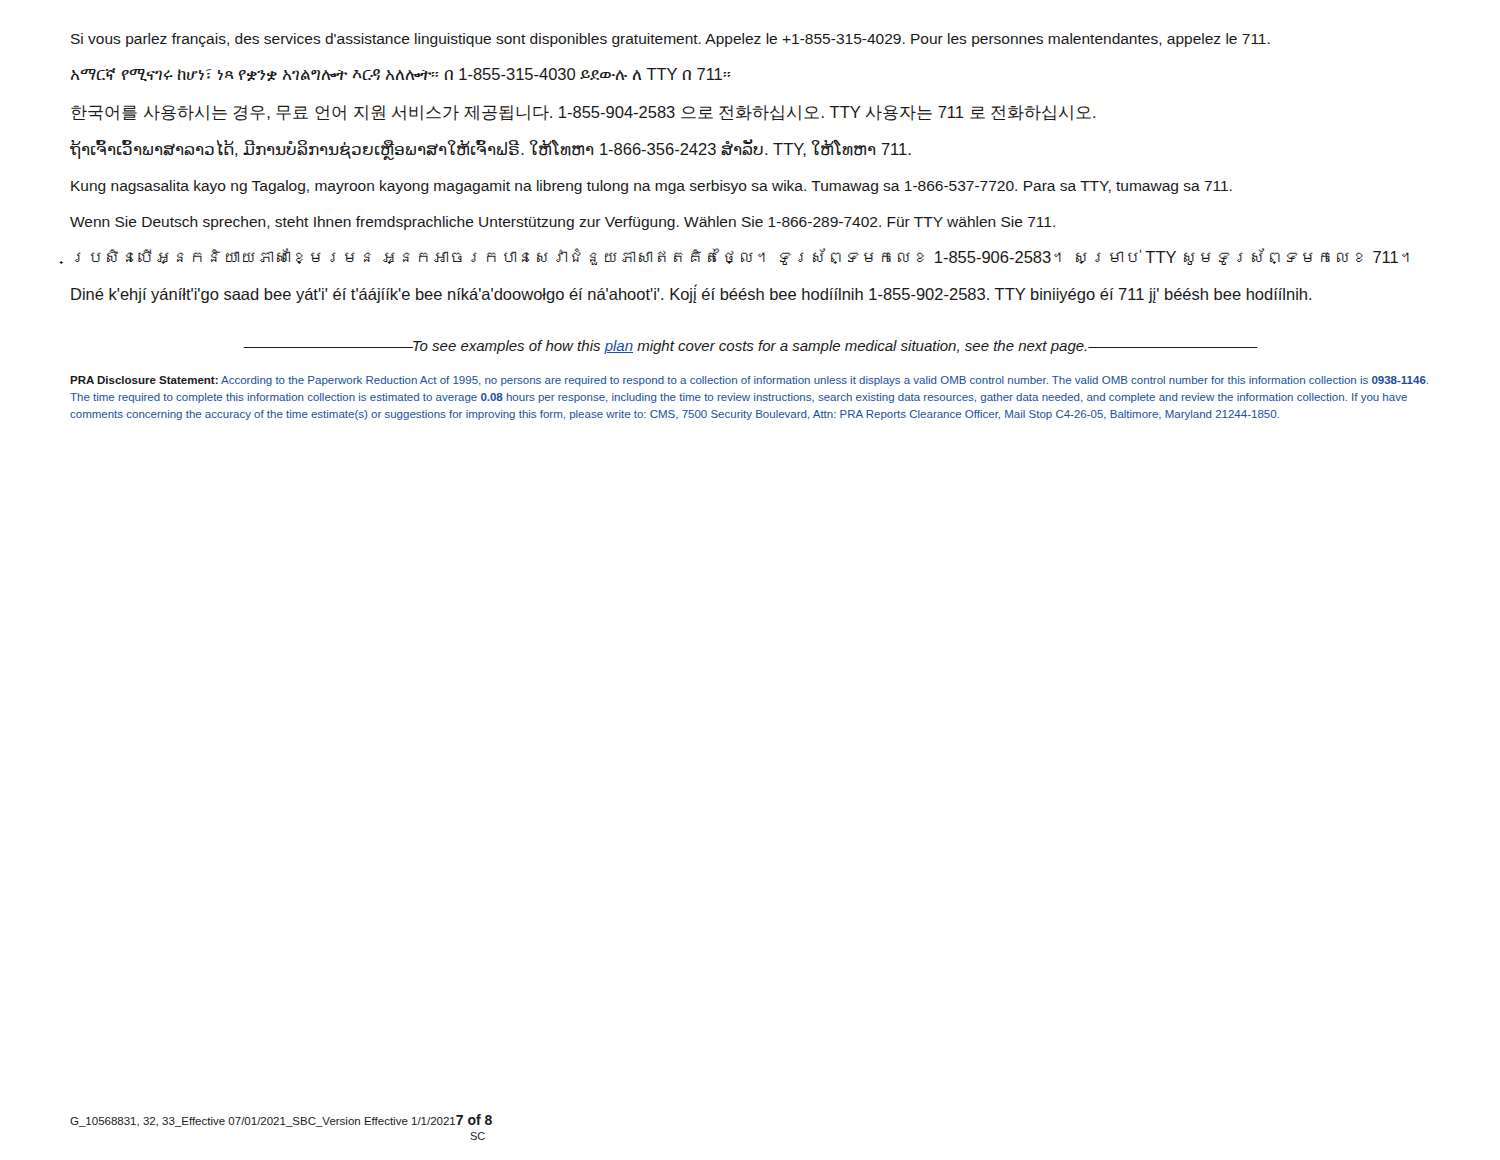Si vous parlez français, des services d'assistance linguistique sont disponibles gratuitement. Appelez le +1-855-315-4029. Pour les personnes malentendantes, appelez le 711.
አማርኛ የሚናገሩ ከሆነ፣ ነጻ የቋንቋ አገልግሎት እርዳ አለሎት። በ 1-855-315-4030 ይደውሉ ለ TTY በ 711።
한국어를 사용하시는 경우, 무료 언어 지원 서비스가 제공됩니다. 1-855-904-2583 으로 전화하십시오. TTY 사용자는 711 로 전화하십시오.
ຖ້າເຈົ້າເວົ້າພາສາລາວໄດ້, ມີການບໍລິການຊ່ວຍເຫຼືອພາສາໃຫ້ເຈົ້າຟຣີ. ໃຫ້ໂທຫາ 1-866-356-2423 ສໍາລັບ. TTY, ໃຫ້ໂທຫາ 711.
Kung nagsasalita kayo ng Tagalog, mayroon kayong magagamit na libreng tulong na mga serbisyo sa wika. Tumawag sa 1-866-537-7720. Para sa TTY, tumawag sa 711.
Wenn Sie Deutsch sprechen, steht Ihnen fremdsprachliche Unterstützung zur Verfügung. Wählen Sie 1-866-289-7402. Für TTY wählen Sie 711.
ប្រសិនបើអ្នកនិយាយភាសាខ្មែរមន អ្នកអាចរកបានសេវាជំនួយភាសាឥតគិតថ្លៃ។ ទូរស័ព្ទមកលេខ 1-855-906-2583។ សម្រាប់ TTY សូមទូរស័ព្ទមកលេខ 711។
Diné k'ehjí yáníłt'i'go saad bee yát'i' éí t'áájíík'e bee níká'a'doowołgo éí ná'ahoot'i'. Kojį́ éí béésh bee hodíílnih 1-855-902-2583. TTY biniiyégo éí 711 jį' béésh bee hodíílnih.
————————————To see examples of how this plan might cover costs for a sample medical situation, see the next page.————————————
PRA Disclosure Statement: According to the Paperwork Reduction Act of 1995, no persons are required to respond to a collection of information unless it displays a valid OMB control number. The valid OMB control number for this information collection is 0938-1146. The time required to complete this information collection is estimated to average 0.08 hours per response, including the time to review instructions, search existing data resources, gather data needed, and complete and review the information collection. If you have comments concerning the accuracy of the time estimate(s) or suggestions for improving this form, please write to: CMS, 7500 Security Boulevard, Attn: PRA Reports Clearance Officer, Mail Stop C4-26-05, Baltimore, Maryland 21244-1850.
G_10568831, 32, 33_Effective 07/01/2021_SBC_Version Effective 1/1/20217 of 8 SC